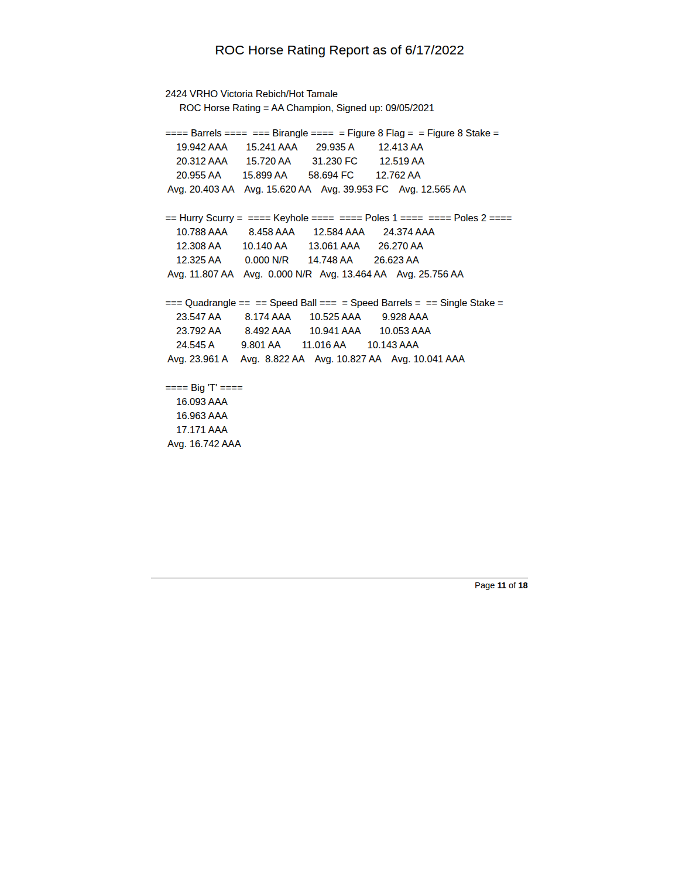ROC Horse Rating Report as of 6/17/2022
2424 VRHO Victoria Rebich/Hot Tamale
ROC Horse Rating = AA Champion, Signed up: 09/05/2021
==== Barrels ====  === Birangle ====  = Figure 8 Flag =  = Figure 8 Stake =
    19.942 AAA       15.241 AAA       29.935 A         12.413 AA
    20.312 AAA       15.720 AA        31.230 FC        12.519 AA
    20.955 AA        15.899 AA        58.694 FC        12.762 AA
 Avg. 20.403 AA    Avg. 15.620 AA    Avg. 39.953 FC    Avg. 12.565 AA

== Hurry Scurry =  ==== Keyhole ====  ==== Poles 1 ====  ==== Poles 2 ====
    10.788 AAA        8.458 AAA       12.584 AAA       24.374 AAA
    12.308 AA        10.140 AA        13.061 AAA       26.270 AA
    12.325 AA         0.000 N/R       14.748 AA        26.623 AA
 Avg. 11.807 AA    Avg.  0.000 N/R   Avg. 13.464 AA    Avg. 25.756 AA

=== Quadrangle ==  == Speed Ball ===  = Speed Barrels =  == Single Stake =
    23.547 AA         8.174 AAA       10.525 AAA        9.928 AAA
    23.792 AA         8.492 AAA       10.941 AAA       10.053 AAA
    24.545 A          9.801 AA        11.016 AA        10.143 AAA
 Avg. 23.961 A     Avg.  8.822 AA    Avg. 10.827 AA    Avg. 10.041 AAA

==== Big 'T' ====
    16.093 AAA
    16.963 AAA
    17.171 AAA
 Avg. 16.742 AAA
Page 11 of 18